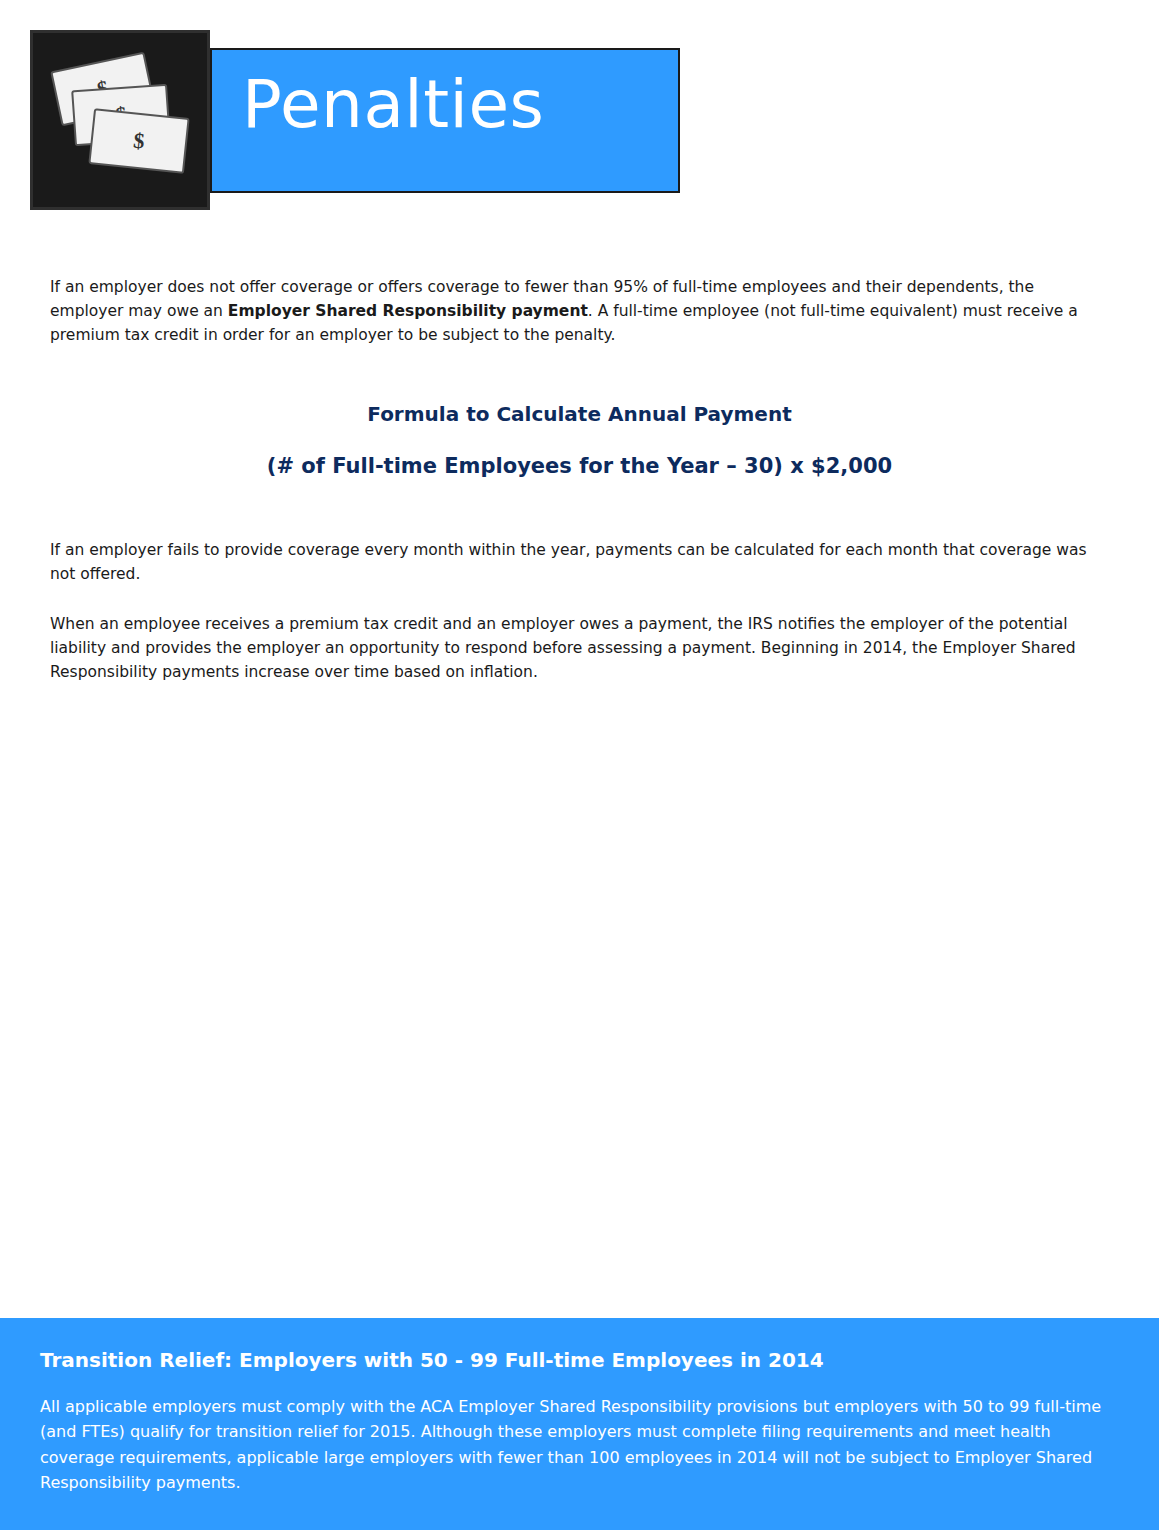$
$
$
Penalties
If an employer does not offer coverage or offers coverage to fewer than 95% of full-time employees and their dependents, the employer may owe an Employer Shared Responsibility payment. A full-time employee (not full-time equivalent) must receive a premium tax credit in order for an employer to be subject to the penalty.
Formula to Calculate Annual Payment
(# of Full-time Employees for the Year – 30) x $2,000
If an employer fails to provide coverage every month within the year, payments can be calculated for each month that coverage was not offered.
When an employee receives a premium tax credit and an employer owes a payment, the IRS notifies the employer of the potential liability and provides the employer an opportunity to respond before assessing a payment. Beginning in 2014, the Employer Shared Responsibility payments increase over time based on inflation.
Transition Relief: Employers with 50 - 99 Full-time Employees in 2014
All applicable employers must comply with the ACA Employer Shared Responsibility provisions but employers with 50 to 99 full-time (and FTEs) qualify for transition relief for 2015. Although these employers must complete filing requirements and meet health coverage requirements, applicable large employers with fewer than 100 employees in 2014 will not be subject to Employer Shared Responsibility payments.